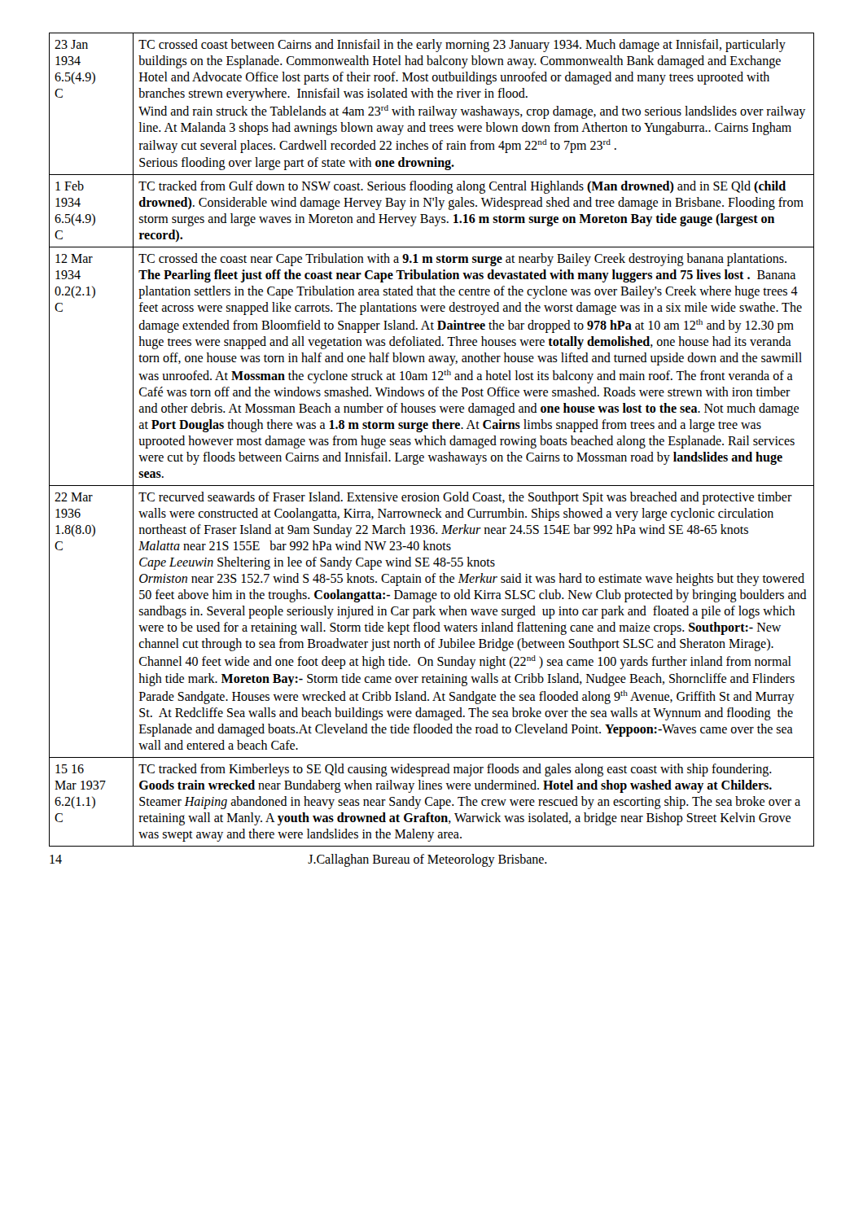| 23 Jan 1934 6.5(4.9) C | TC crossed coast between Cairns and Innisfail in the early morning 23 January 1934. Much damage at Innisfail, particularly buildings on the Esplanade. Commonwealth Hotel had balcony blown away. Commonwealth Bank damaged and Exchange Hotel and Advocate Office lost parts of their roof. Most outbuildings unroofed or damaged and many trees uprooted with branches strewn everywhere. Innisfail was isolated with the river in flood. Wind and rain struck the Tablelands at 4am 23 rd with railway washaways, crop damage, and two serious landslides over railway line. At Malanda 3 shops had awnings blown away and trees were blown down from Atherton to Yungaburra.. Cairns Ingham railway cut several places. Cardwell recorded 22 inches of rain from 4pm 22 nd to 7pm 23 rd . Serious flooding over large part of state with one drowning. |
| 1 Feb 1934 6.5(4.9) C | TC tracked from Gulf down to NSW coast. Serious flooding along Central Highlands (Man drowned) and in SE Qld (child drowned) . Considerable wind damage Hervey Bay in N'ly gales. Widespread shed and tree damage in Brisbane. Flooding from storm surges and large waves in Moreton and Hervey Bays. 1.16 m storm surge on Moreton Bay tide gauge (largest on record). |
| 12 Mar 1934 0.2(2.1) C | TC crossed the coast near Cape Tribulation with a 9.1 m storm surge at nearby Bailey Creek destroying banana plantations. The Pearling fleet just off the coast near Cape Tribulation was devastated with many luggers and 75 lives lost . Banana plantation settlers in the Cape Tribulation area stated that the centre of the cyclone was over Bailey's Creek where huge trees 4 feet across were snapped like carrots. The plantations were destroyed and the worst damage was in a six mile wide swathe. The damage extended from Bloomfield to Snapper Island. At Daintree the bar dropped to 978 hPa at 10 am 12 th and by 12.30 pm huge trees were snapped and all vegetation was defoliated. Three houses were totally demolished , one house had its veranda torn off, one house was torn in half and one half blown away, another house was lifted and turned upside down and the sawmill was unroofed. At Mossman the cyclone struck at 10am 12 th and a hotel lost its balcony and main roof. The front veranda of a Café was torn off and the windows smashed. Windows of the Post Office were smashed. Roads were strewn with iron timber and other debris. At Mossman Beach a number of houses were damaged and one house was lost to the sea . Not much damage at Port Douglas though there was a 1.8 m storm surge there . At Cairns limbs snapped from trees and a large tree was uprooted however most damage was from huge seas which damaged rowing boats beached along the Esplanade. Rail services were cut by floods between Cairns and Innisfail. Large washaways on the Cairns to Mossman road by landslides and huge seas . |
| 22 Mar 1936 1.8(8.0) C | TC recurved seawards of Fraser Island. Extensive erosion Gold Coast, the Southport Spit was breached and protective timber walls were constructed at Coolangatta, Kirra, Narrowneck and Currumbin. Ships showed a very large cyclonic circulation northeast of Fraser Island at 9am Sunday 22 March 1936. Merkur near 24.5S 154E bar 992 hPa wind SE 48-65 knots Malatta near 21S 155E bar 992 hPa wind NW 23-40 knots Cape Leeuwin Sheltering in lee of Sandy Cape wind SE 48-55 knots Ormiston near 23S 152.7 wind S 48-55 knots. Captain of the Merkur said it was hard to estimate wave heights but they towered 50 feet above him in the troughs. Coolangatta:- Damage to old Kirra SLSC club. New Club protected by bringing boulders and sandbags in. Several people seriously injured in Car park when wave surged up into car park and floated a pile of logs which were to be used for a retaining wall. Storm tide kept flood waters inland flattening cane and maize crops. Southport:- New channel cut through to sea from Broadwater just north of Jubilee Bridge (between Southport SLSC and Sheraton Mirage). Channel 40 feet wide and one foot deep at high tide. On Sunday night (22 nd ) sea came 100 yards further inland from normal high tide mark. Moreton Bay:- Storm tide came over retaining walls at Cribb Island, Nudgee Beach, Shorncliffe and Flinders Parade Sandgate. Houses were wrecked at Cribb Island. At Sandgate the sea flooded along 9 th Avenue, Griffith St and Murray St. At Redcliffe Sea walls and beach buildings were damaged. The sea broke over the sea walls at Wynnum and flooding the Esplanade and damaged boats.At Cleveland the tide flooded the road to Cleveland Point. Yeppoon:- Waves came over the sea wall and entered a beach Cafe. |
| 15 16 Mar 1937 6.2(1.1) C | TC tracked from Kimberleys to SE Qld causing widespread major floods and gales along east coast with ship foundering. Goods train wrecked near Bundaberg when railway lines were undermined. Hotel and shop washed away at Childers. Steamer Haiping abandoned in heavy seas near Sandy Cape. The crew were rescued by an escorting ship. The sea broke over a retaining wall at Manly. A youth was drowned at Grafton , Warwick was isolated, a bridge near Bishop Street Kelvin Grove was swept away and there were landslides in the Maleny area. |
14
J.Callaghan Bureau of Meteorology Brisbane.